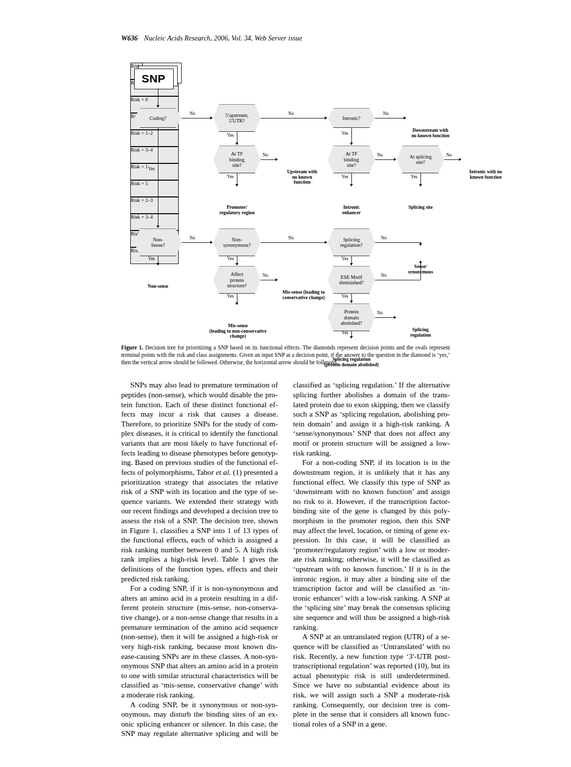W636 Nucleic Acids Research, 2006, Vol. 34, Web Server issue
SNP
Coding?
5′upstream,
5′UTR?
Intronic?
Risk = 0
Downstream with
no known function
At TF
binding
site?
Risk = 0
Upstream with
no known
function
At TF
binding
site?
At splicing
site?
Risk = 0
Intronic with no
known function
Risk = 1–3
Promoter/
regulatory region
Risk = 1–2
Intronic
enhancer
Risk = 3–4
Splicing site
Non-
Sense?
Non-
synonymous?
Splicing
regulation?
Risk = 1
Sense/
synonymous
Risk = 5
Non-sense
Affect
protein
structure?
Risk = 2–3
Mis-sense (leading to
conservative change)
ESE Motif
diminished?
Risk = 3–4
Mis-sense
(leading to non-conservative
change)
Protein
domain
abolished?
Risk = 2–3
Splicing
regulation
Risk = 3–4
Splicing regulation
(protein domain abolished)
No
Yes
No
Yes
No
Yes
No
Yes
No
Yes
No
Yes
No
Yes
No
Yes
No
Yes
No
Yes
No
▲
Yes
No
Yes
Figure 1. Decision tree for prioritizing a SNP based on its functional effects. The diamonds represent decision points and the ovals represent terminal points with the risk and class assignments. Given an input SNP at a decision point, if the answer to the question in the diamond is ‘yes,’ then the vertical arrow should be followed. Otherwise, the horizontal arrow should be followed.
SNPs may also lead to premature termination of peptides (non-sense), which would disable the protein function. Each of these distinct functional effects may incur a risk that causes a disease. Therefore, to prioritize SNPs for the study of complex diseases, it is critical to identify the functional variants that are most likely to have functional effects leading to disease phenotypes before genotyping. Based on previous studies of the functional effects of polymorphisms, Tabor et al. (1) presented a prioritization strategy that associates the relative risk of a SNP with its location and the type of sequence variants. We extended their strategy with our recent findings and developed a decision tree to assess the risk of a SNP. The decision tree, shown in Figure 1, classifies a SNP into 1 of 13 types of the functional effects, each of which is assigned a risk ranking number between 0 and 5. A high risk rank implies a high-risk level. Table 1 gives the definitions of the function types, effects and their predicted risk ranking.
For a coding SNP, if it is non-synonymous and alters an amino acid in a protein resulting in a different protein structure (mis-sense, non-conservative change), or a non-sense change that results in a premature termination of the amino acid sequence (non-sense), then it will be assigned a high-risk or very high-risk ranking, because most known disease-causing SNPs are in these classes. A non-synonymous SNP that alters an amino acid in a protein to one with similar structural characteristics will be classified as ‘mis-sense, conservative change’ with a moderate risk ranking.
A coding SNP, be it synonymous or non-synonymous, may disturb the binding sites of an exonic splicing enhancer or silencer. In this case, the SNP may regulate alternative splicing and will be classified as ‘splicing regulation.’ If the alternative splicing further abolishes a domain of the translated protein due to exon skipping, then we classify such a SNP as ‘splicing regulation, abolishing protein domain’ and assign it a high-risk ranking. A ‘sense/synonymous’ SNP that does not affect any motif or protein structure will be assigned a low-risk ranking.
For a non-coding SNP, if its location is in the downstream region, it is unlikely that it has any functional effect. We classify this type of SNP as ‘downstream with no known function’ and assign no risk to it. However, if the transcription factor-binding site of the gene is changed by this polymorphism in the promoter region, then this SNP may affect the level, location, or timing of gene expression. In this case, it will be classified as ‘promoter/regulatory region’ with a low or moderate risk ranking; otherwise, it will be classified as ‘upstream with no known function.’ If it is in the intronic region, it may alter a binding site of the transcription factor and will be classified as ‘intronic enhancer’ with a low-risk ranking. A SNP at the ‘splicing site’ may break the consensus splicing site sequence and will thus be assigned a high-risk ranking.
A SNP at an untranslated region (UTR) of a sequence will be classified as ‘Untranslated’ with no risk. Recently, a new function type ‘3′-UTR post-transcriptional regulation’ was reported (10), but its actual phenotypic risk is still underdetermined. Since we have no substantial evidence about its risk, we will assign such a SNP a moderate-risk ranking. Consequently, our decision tree is complete in the sense that it considers all known functional roles of a SNP in a gene.